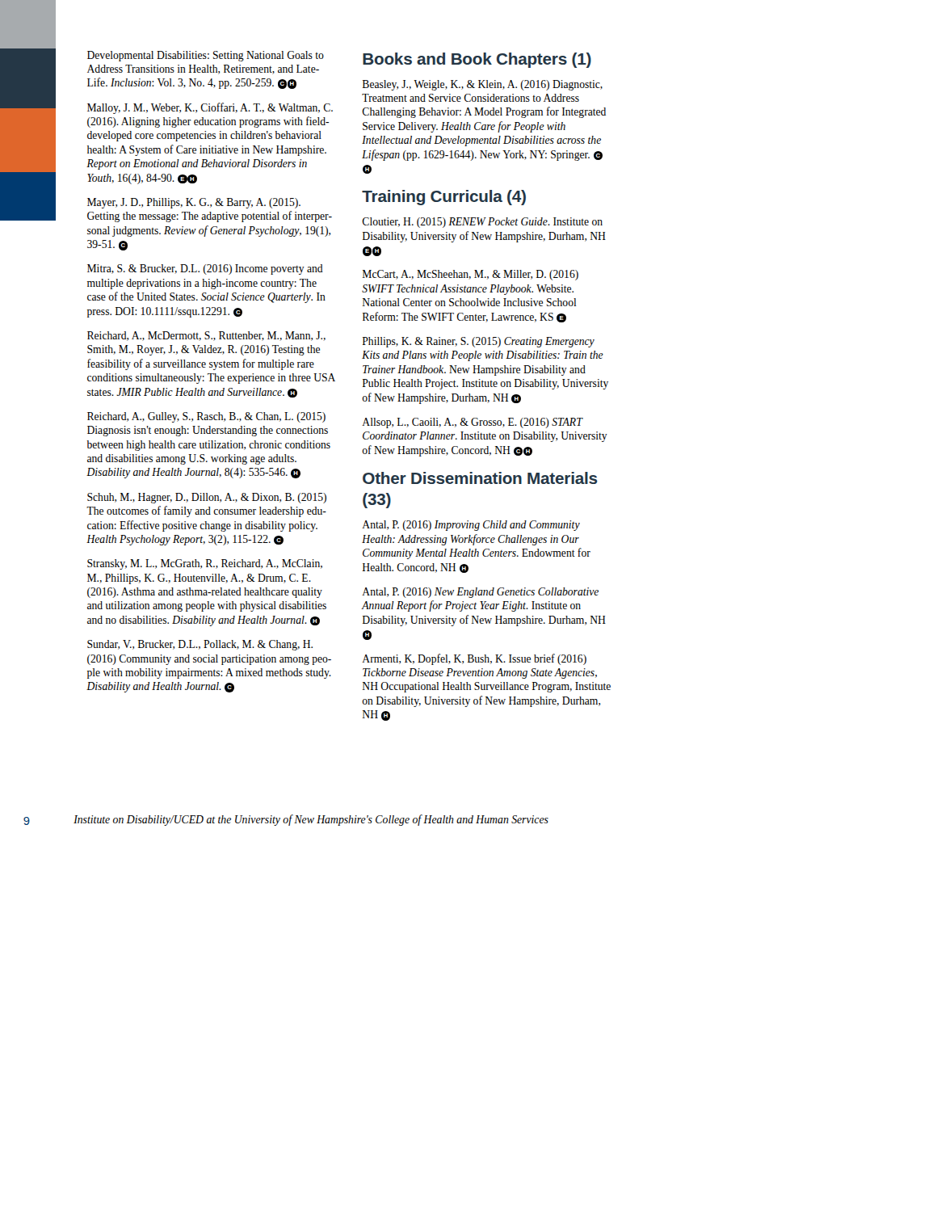Developmental Disabilities: Setting National Goals to Address Transitions in Health, Retirement, and Late-Life. Inclusion: Vol. 3, No. 4, pp. 250-259. CH
Malloy, J. M., Weber, K., Cioffari, A. T., & Waltman, C. (2016). Aligning higher education programs with field-developed core competencies in children's behavioral health: A System of Care initiative in New Hampshire. Report on Emotional and Behavioral Disorders in Youth, 16(4), 84-90. EH
Mayer, J. D., Phillips, K. G., & Barry, A. (2015). Getting the message: The adaptive potential of interpersonal judgments. Review of General Psychology, 19(1), 39-51. C
Mitra, S. & Brucker, D.L. (2016) Income poverty and multiple deprivations in a high-income country: The case of the United States. Social Science Quarterly. In press. DOI: 10.1111/ssqu.12291. C
Reichard, A., McDermott, S., Ruttenber, M., Mann, J., Smith, M., Royer, J., & Valdez, R. (2016) Testing the feasibility of a surveillance system for multiple rare conditions simultaneously: The experience in three USA states. JMIR Public Health and Surveillance. H
Reichard, A., Gulley, S., Rasch, B., & Chan, L. (2015) Diagnosis isn't enough: Understanding the connections between high health care utilization, chronic conditions and disabilities among U.S. working age adults. Disability and Health Journal, 8(4): 535-546. H
Schuh, M., Hagner, D., Dillon, A., & Dixon, B. (2015) The outcomes of family and consumer leadership education: Effective positive change in disability policy. Health Psychology Report, 3(2), 115-122. C
Stransky, M. L., McGrath, R., Reichard, A., McClain, M., Phillips, K. G., Houtenville, A., & Drum, C. E. (2016). Asthma and asthma-related healthcare quality and utilization among people with physical disabilities and no disabilities. Disability and Health Journal. H
Sundar, V., Brucker, D.L., Pollack, M. & Chang, H. (2016) Community and social participation among people with mobility impairments: A mixed methods study. Disability and Health Journal. C
Books and Book Chapters (1)
Beasley, J., Weigle, K., & Klein, A. (2016) Diagnostic, Treatment and Service Considerations to Address Challenging Behavior: A Model Program for Integrated Service Delivery. Health Care for People with Intellectual and Developmental Disabilities across the Lifespan (pp. 1629-1644). New York, NY: Springer. CH
Training Curricula (4)
Cloutier, H. (2015) RENEW Pocket Guide. Institute on Disability, University of New Hampshire, Durham, NH EH
McCart, A., McSheehan, M., & Miller, D. (2016) SWIFT Technical Assistance Playbook. Website. National Center on Schoolwide Inclusive School Reform: The SWIFT Center, Lawrence, KS E
Phillips, K. & Rainer, S. (2015) Creating Emergency Kits and Plans with People with Disabilities: Train the Trainer Handbook. New Hampshire Disability and Public Health Project. Institute on Disability, University of New Hampshire, Durham, NH H
Allsop, L., Caoili, A., & Grosso, E. (2016) START Coordinator Planner. Institute on Disability, University of New Hampshire, Concord, NH CH
Other Dissemination Materials (33)
Antal, P. (2016) Improving Child and Community Health: Addressing Workforce Challenges in Our Community Mental Health Centers. Endowment for Health. Concord, NH H
Antal, P. (2016) New England Genetics Collaborative Annual Report for Project Year Eight. Institute on Disability, University of New Hampshire. Durham, NH H
Armenti, K, Dopfel, K, Bush, K. Issue brief (2016) Tickborne Disease Prevention Among State Agencies, NH Occupational Health Surveillance Program, Institute on Disability, University of New Hampshire, Durham, NH H
9
Institute on Disability/UCED at the University of New Hampshire's College of Health and Human Services